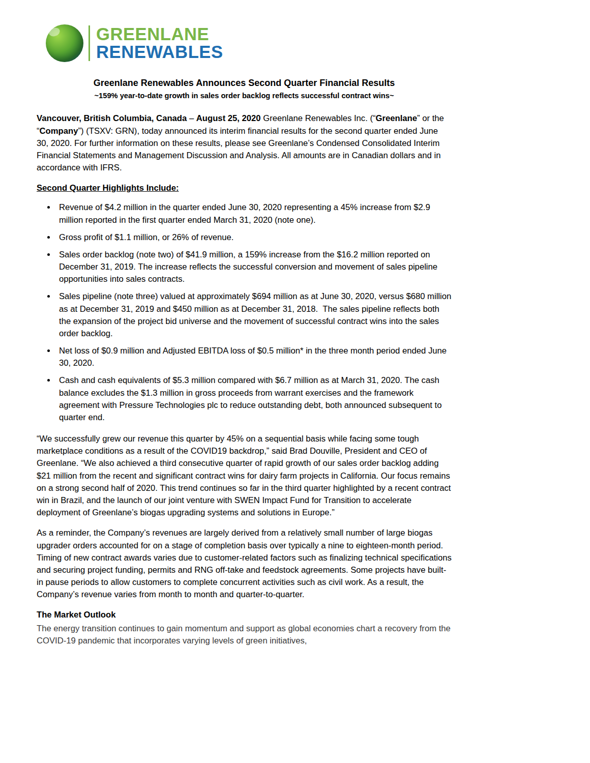GREENLANE RENEWABLES
Greenlane Renewables Announces Second Quarter Financial Results
~159% year-to-date growth in sales order backlog reflects successful contract wins~
Vancouver, British Columbia, Canada – August 25, 2020 Greenlane Renewables Inc. (“Greenlane” or the “Company”) (TSXV: GRN), today announced its interim financial results for the second quarter ended June 30, 2020. For further information on these results, please see Greenlane’s Condensed Consolidated Interim Financial Statements and Management Discussion and Analysis. All amounts are in Canadian dollars and in accordance with IFRS.
Second Quarter Highlights Include:
Revenue of $4.2 million in the quarter ended June 30, 2020 representing a 45% increase from $2.9 million reported in the first quarter ended March 31, 2020 (note one).
Gross profit of $1.1 million, or 26% of revenue.
Sales order backlog (note two) of $41.9 million, a 159% increase from the $16.2 million reported on December 31, 2019. The increase reflects the successful conversion and movement of sales pipeline opportunities into sales contracts.
Sales pipeline (note three) valued at approximately $694 million as at June 30, 2020, versus $680 million as at December 31, 2019 and $450 million as at December 31, 2018. The sales pipeline reflects both the expansion of the project bid universe and the movement of successful contract wins into the sales order backlog.
Net loss of $0.9 million and Adjusted EBITDA loss of $0.5 million* in the three month period ended June 30, 2020.
Cash and cash equivalents of $5.3 million compared with $6.7 million as at March 31, 2020. The cash balance excludes the $1.3 million in gross proceeds from warrant exercises and the framework agreement with Pressure Technologies plc to reduce outstanding debt, both announced subsequent to quarter end.
“We successfully grew our revenue this quarter by 45% on a sequential basis while facing some tough marketplace conditions as a result of the COVID19 backdrop,” said Brad Douville, President and CEO of Greenlane. “We also achieved a third consecutive quarter of rapid growth of our sales order backlog adding $21 million from the recent and significant contract wins for dairy farm projects in California. Our focus remains on a strong second half of 2020. This trend continues so far in the third quarter highlighted by a recent contract win in Brazil, and the launch of our joint venture with SWEN Impact Fund for Transition to accelerate deployment of Greenlane’s biogas upgrading systems and solutions in Europe.”
As a reminder, the Company’s revenues are largely derived from a relatively small number of large biogas upgrader orders accounted for on a stage of completion basis over typically a nine to eighteen-month period. Timing of new contract awards varies due to customer-related factors such as finalizing technical specifications and securing project funding, permits and RNG off-take and feedstock agreements. Some projects have built-in pause periods to allow customers to complete concurrent activities such as civil work. As a result, the Company’s revenue varies from month to month and quarter-to-quarter.
The Market Outlook
The energy transition continues to gain momentum and support as global economies chart a recovery from the COVID-19 pandemic that incorporates varying levels of green initiatives,